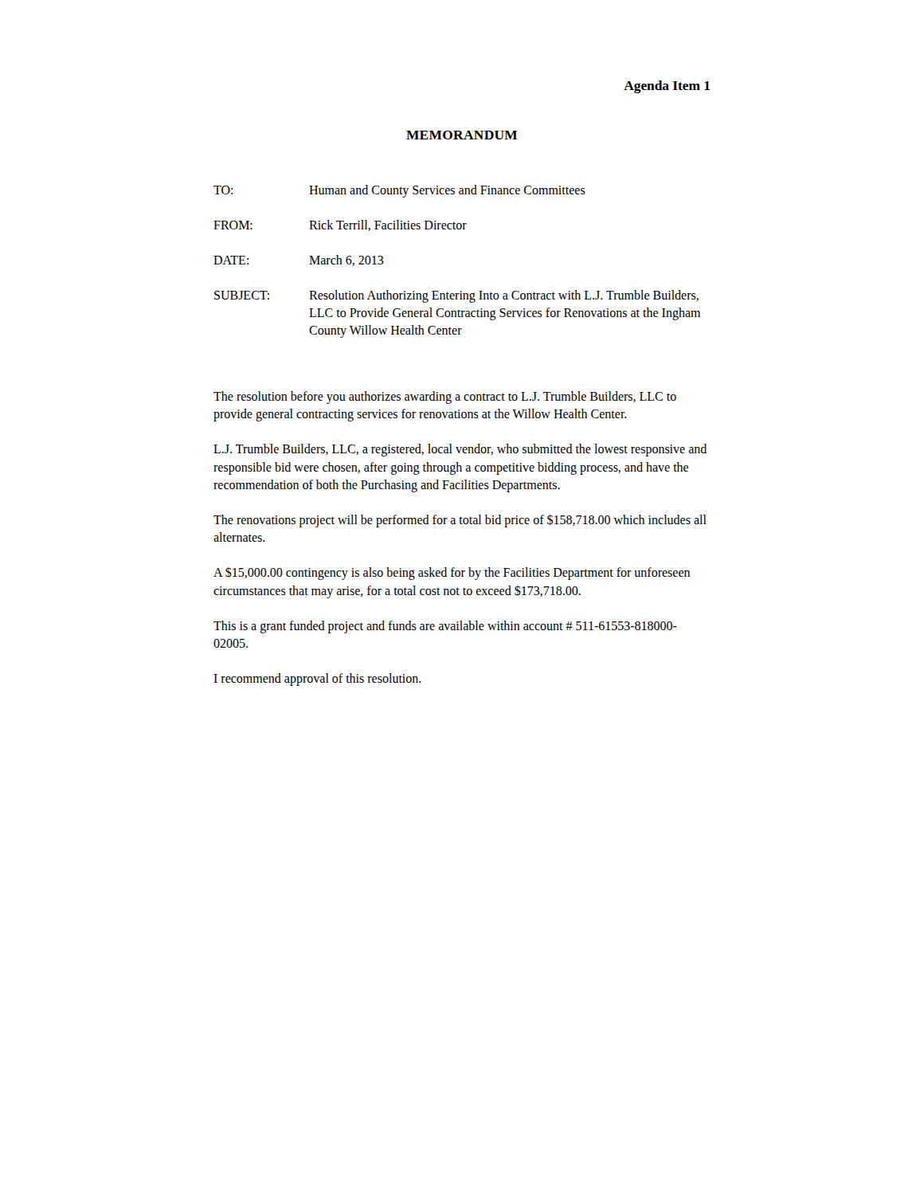Agenda Item 1
MEMORANDUM
| TO: | Human and County Services and Finance Committees |
| FROM: | Rick Terrill, Facilities Director |
| DATE: | March 6, 2013 |
| SUBJECT: | Resolution Authorizing Entering Into a Contract with L.J. Trumble Builders, LLC to Provide General Contracting Services for Renovations at the Ingham County Willow Health Center |
The resolution before you authorizes awarding a contract to L.J. Trumble Builders, LLC to provide general contracting services for renovations at the Willow Health Center.
L.J. Trumble Builders, LLC, a registered, local vendor, who submitted the lowest responsive and responsible bid were chosen, after going through a competitive bidding process, and have the recommendation of both the Purchasing and Facilities Departments.
The renovations project will be performed for a total bid price of $158,718.00 which includes all alternates.
A $15,000.00 contingency is also being asked for by the Facilities Department for unforeseen circumstances that may arise, for a total cost not to exceed $173,718.00.
This is a grant funded project and funds are available within account # 511-61553-818000-02005.
I recommend approval of this resolution.